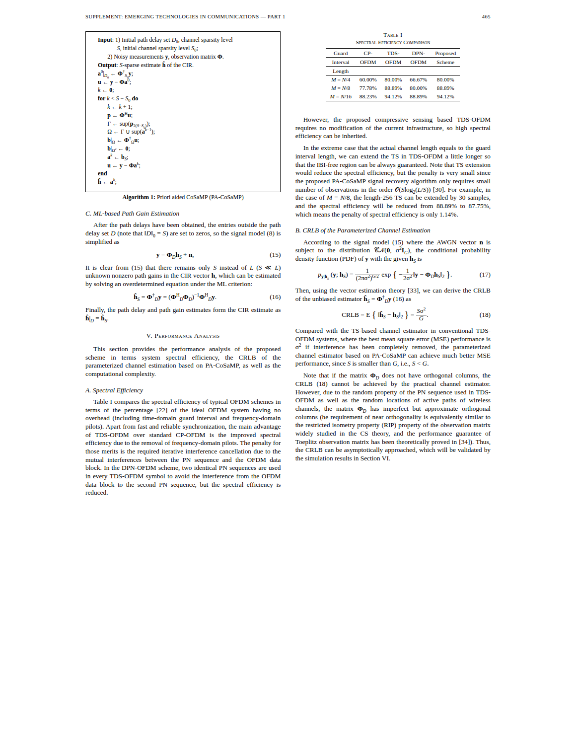SUPPLEMENT: EMERGING TECHNOLOGIES IN COMMUNICATIONS — PART 1 465
Input: 1) Initial path delay set D0, channel sparsity level
S, initial channel sparsity level S0;
2) Noisy measurements y, observation matrix Φ.
Output: S-sparse estimate ĥ of the CIR.
a0|D0 ← Φ†S0y;
u ← y − Φa0;
k ← 0;
for k < S − S0 do
k ← k + 1;
p ← ΦHu;
Γ ← sup(p2(S−S0));
Ω ← Γ ∪ sup(ak−1);
b|Ω ← Φ†Ωu;
b|Ωc ← 0;
ak ← bS;
u ← y − Φak;
end
ĥ ← ak;
Algorithm 1: Priori aided CoSaMP (PA-CoSaMP)
C. ML-based Path Gain Estimation
After the path delays have been obtained, the entries outside the path delay set D (note that ‖D‖0 = S) are set to zeros, so the signal model (8) is simplified as
y = ΦDhS + n, (15)
It is clear from (15) that there remains only S instead of L (S ≪ L) unknown nonzero path gains in the CIR vector h, which can be estimated by solving an overdetermined equation under the ML criterion:
ĥS = Φ†Dy = (ΦHDΦD)−1ΦHDy. (16)
Finally, the path delay and path gain estimates form the CIR estimate as ĥ|D = ĥS.
V. Performance Analysis
This section provides the performance analysis of the proposed scheme in terms system spectral efficiency, the CRLB of the parameterized channel estimation based on PA-CoSaMP, as well as the computational complexity.
A. Spectral Efficiency
Table I compares the spectral efficiency of typical OFDM schemes in terms of the percentage [22] of the ideal OFDM system having no overhead (including time-domain guard interval and frequency-domain pilots). Apart from fast and reliable synchronization, the main advantage of TDS-OFDM over standard CP-OFDM is the improved spectral efficiency due to the removal of frequency-domain pilots. The penalty for those merits is the required iterative interference cancellation due to the mutual interferences between the PN sequence and the OFDM data block. In the DPN-OFDM scheme, two identical PN sequences are used in every TDS-OFDM symbol to avoid the interference from the OFDM data block to the second PN sequence, but the spectral efficiency is reduced.
Table I Spectral Efficiency Comparison
| Guard | CP- | TDS- | DPN- | Proposed |
| --- | --- | --- | --- | --- |
| Interval | OFDM | OFDM | OFDM | Scheme |
| Length | | | | |
| M = N /4 | 60.00% | 80.00% | 66.67% | 80.00% |
| M = N /8 | 77.78% | 88.89% | 80.00% | 88.89% |
| M = N /16 | 88.23% | 94.12% | 88.89% | 94.12% |
However, the proposed compressive sensing based TDS-OFDM requires no modification of the current infrastructure, so high spectral efficiency can be inherited.
In the extreme case that the actual channel length equals to the guard interval length, we can extend the TS in TDS-OFDM a little longer so that the IBI-free region can be always guaranteed. Note that TS extension would reduce the spectral efficiency, but the penalty is very small since the proposed PA-CoSaMP signal recovery algorithm only requires small number of observations in the order 𝒪(Slog2(L/S)) [30]. For example, in the case of M = N/8, the length-256 TS can be extended by 30 samples, and the spectral efficiency will be reduced from 88.89% to 87.75%, which means the penalty of spectral efficiency is only 1.14%.
B. CRLB of the Parameterized Channel Estimation
According to the signal model (15) where the AWGN vector n is subject to the distribution 𝒞𝒩(0, σ2IG), the conditional probability density function (PDF) of y with the given hS is
py|hS (y; hS) = 1(2πσ2)G/2 exp { −12σ2‖y − ΦDhS‖2 }. (17)
Then, using the vector estimation theory [33], we can derive the CRLB of the unbiased estimator ĥS = Φ†Dy (16) as
CRLB = E { ‖ĥS − hS‖2 } = Sσ2 G. (18)
Compared with the TS-based channel estimator in conventional TDS-OFDM systems, where the best mean square error (MSE) performance is σ2 if interference has been completely removed, the parameterized channel estimator based on PA-CoSaMP can achieve much better MSE performance, since S is smaller than G, i.e., S < G.
Note that if the matrix ΦD does not have orthogonal columns, the CRLB (18) cannot be achieved by the practical channel estimator. However, due to the random property of the PN sequence used in TDS-OFDM as well as the random locations of active paths of wireless channels, the matrix ΦD has imperfect but approximate orthogonal columns (he requirement of near orthogonality is equivalently similar to the restricted isometry property (RIP) property of the observation matrix widely studied in the CS theory, and the performance guarantee of Toeplitz observation matrix has been theoretically proved in [34]). Thus, the CRLB can be asymptotically approached, which will be validated by the simulation results in Section VI.